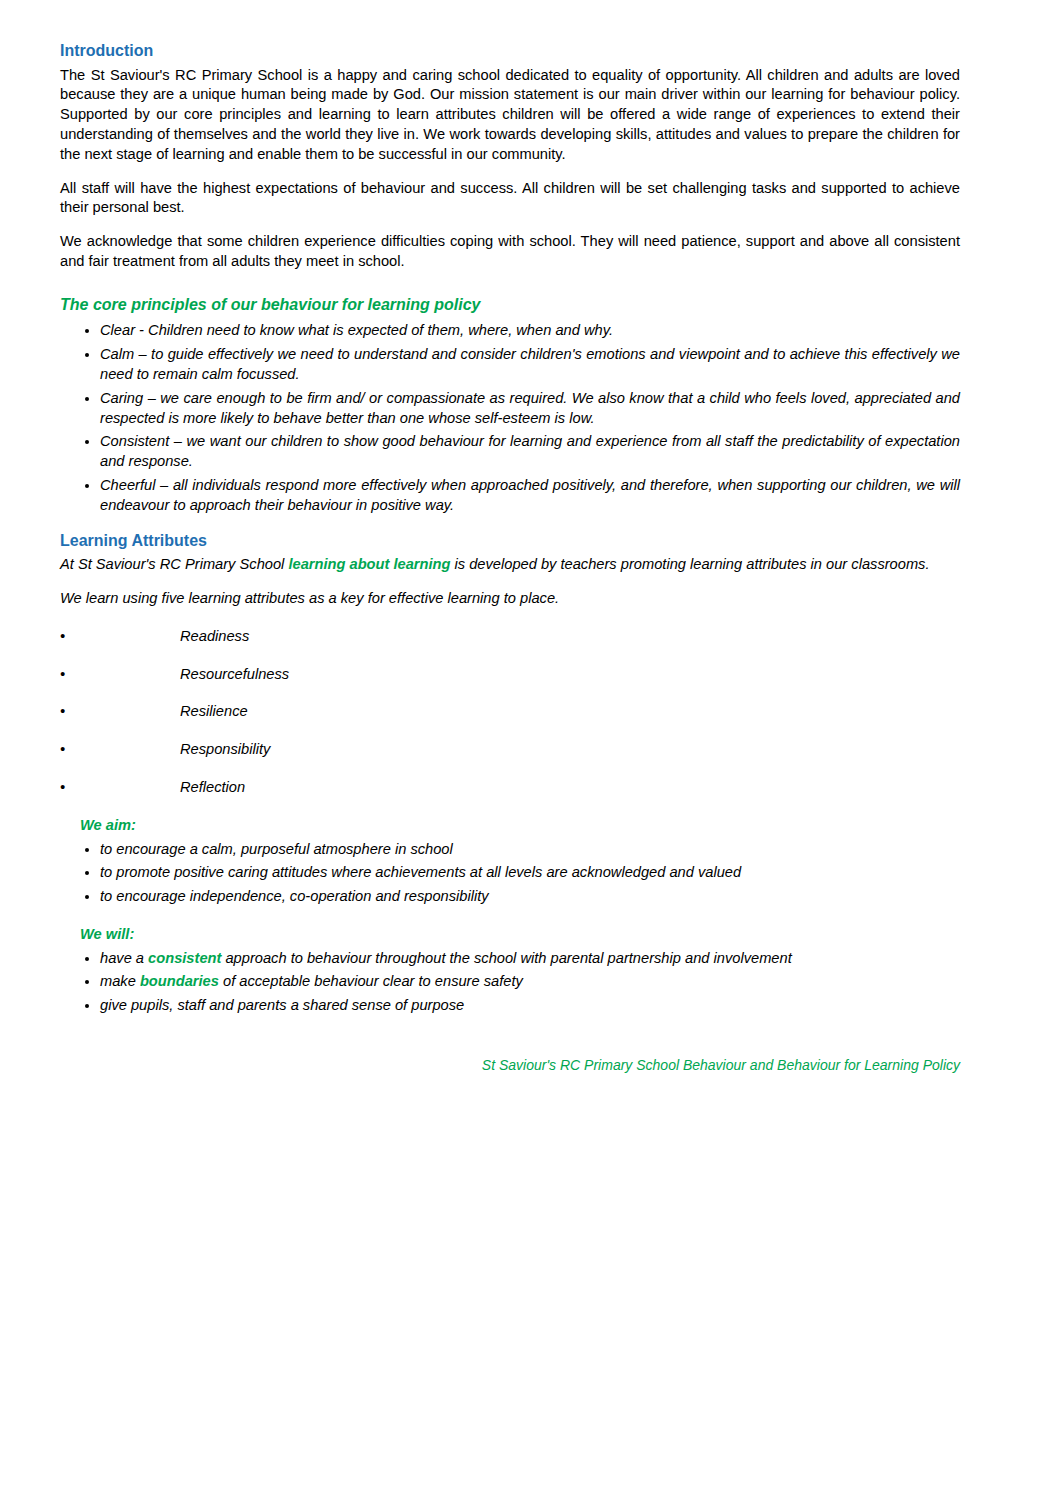Introduction
The St Saviour's RC Primary School is a happy and caring school dedicated to equality of opportunity. All children and adults are loved because they are a unique human being made by God. Our mission statement is our main driver within our learning for behaviour policy. Supported by our core principles and learning to learn attributes children will be offered a wide range of experiences to extend their understanding of themselves and the world they live in. We work towards developing skills, attitudes and values to prepare the children for the next stage of learning and enable them to be successful in our community.
All staff will have the highest expectations of behaviour and success. All children will be set challenging tasks and supported to achieve their personal best.
We acknowledge that some children experience difficulties coping with school. They will need patience, support and above all consistent and fair treatment from all adults they meet in school.
The core principles of our behaviour for learning policy
Clear - Children need to know what is expected of them, where, when and why.
Calm – to guide effectively we need to understand and consider children's emotions and viewpoint and to achieve this effectively we need to remain calm focussed.
Caring – we care enough to be firm and/ or compassionate as required. We also know that a child who feels loved, appreciated and respected is more likely to behave better than one whose self-esteem is low.
Consistent – we want our children to show good behaviour for learning and experience from all staff the predictability of expectation and response.
Cheerful – all individuals respond more effectively when approached positively, and therefore, when supporting our children, we will endeavour to approach their behaviour in positive way.
Learning Attributes
At St Saviour's RC Primary School learning about learning is developed by teachers promoting learning attributes in our classrooms.
We learn using five learning attributes as a key for effective learning to place.
Readiness
Resourcefulness
Resilience
Responsibility
Reflection
We aim:
to encourage a calm, purposeful atmosphere in school
to promote positive caring attitudes where achievements at all levels are acknowledged and valued
to encourage independence, co-operation and responsibility
We will:
have a consistent approach to behaviour throughout the school with parental partnership and involvement
make boundaries of acceptable behaviour clear to ensure safety
give pupils, staff and parents a shared sense of purpose
St Saviour's RC Primary School Behaviour and Behaviour for Learning Policy